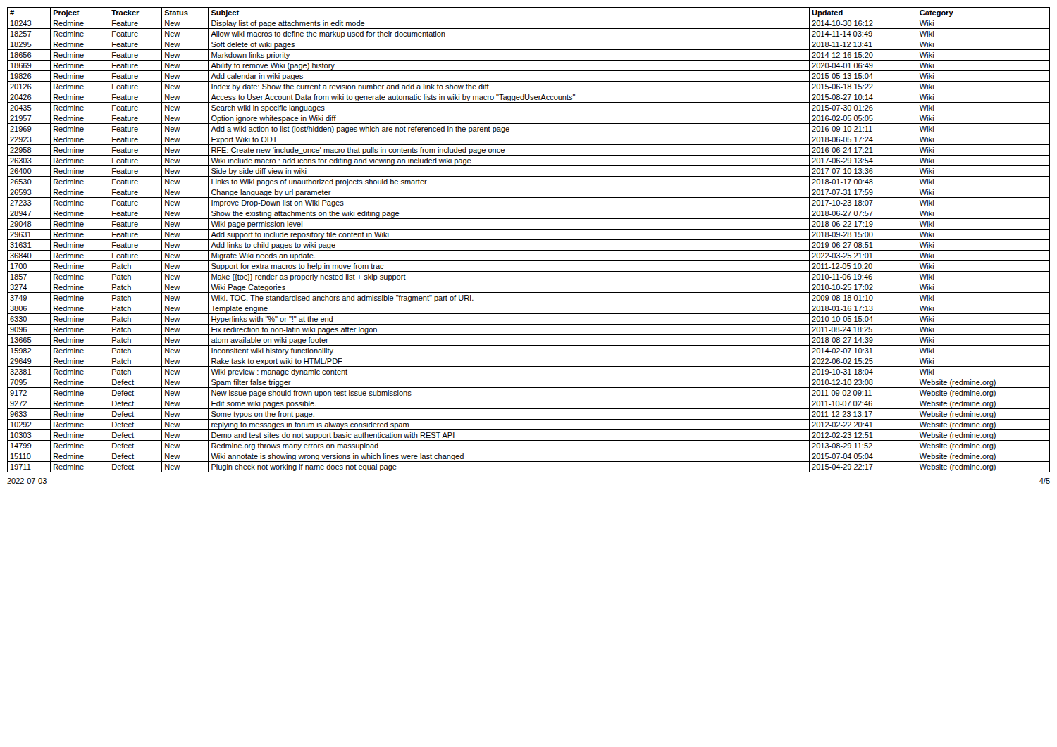| # | Project | Tracker | Status | Subject | Updated | Category |
| --- | --- | --- | --- | --- | --- | --- |
| 18243 | Redmine | Feature | New | Display list of page attachments in edit mode | 2014-10-30 16:12 | Wiki |
| 18257 | Redmine | Feature | New | Allow wiki macros to define the markup used for their documentation | 2014-11-14 03:49 | Wiki |
| 18295 | Redmine | Feature | New | Soft delete of wiki pages | 2018-11-12 13:41 | Wiki |
| 18656 | Redmine | Feature | New | Markdown links priority | 2014-12-16 15:20 | Wiki |
| 18669 | Redmine | Feature | New | Ability to remove Wiki (page) history | 2020-04-01 06:49 | Wiki |
| 19826 | Redmine | Feature | New | Add calendar in wiki pages | 2015-05-13 15:04 | Wiki |
| 20126 | Redmine | Feature | New | Index by date: Show the current a revision number and add a link to show the diff | 2015-06-18 15:22 | Wiki |
| 20426 | Redmine | Feature | New | Access to User Account Data from wiki to generate automatic lists in wiki by macro "TaggedUserAccounts" | 2015-08-27 10:14 | Wiki |
| 20435 | Redmine | Feature | New | Search wiki in specific languages | 2015-07-30 01:26 | Wiki |
| 21957 | Redmine | Feature | New | Option ignore whitespace in Wiki diff | 2016-02-05 05:05 | Wiki |
| 21969 | Redmine | Feature | New | Add a wiki action to list (lost/hidden) pages which are not referenced in the parent page | 2016-09-10 21:11 | Wiki |
| 22923 | Redmine | Feature | New | Export Wiki to ODT | 2018-06-05 17:24 | Wiki |
| 22958 | Redmine | Feature | New | RFE: Create new 'include_once' macro that pulls in contents from included page once | 2016-06-24 17:21 | Wiki |
| 26303 | Redmine | Feature | New | Wiki include macro : add icons for editing and viewing an included wiki page | 2017-06-29 13:54 | Wiki |
| 26400 | Redmine | Feature | New | Side by side diff view in wiki | 2017-07-10 13:36 | Wiki |
| 26530 | Redmine | Feature | New | Links to Wiki pages of unauthorized projects should be smarter | 2018-01-17 00:48 | Wiki |
| 26593 | Redmine | Feature | New | Change language by url parameter | 2017-07-31 17:59 | Wiki |
| 27233 | Redmine | Feature | New | Improve Drop-Down list on Wiki Pages | 2017-10-23 18:07 | Wiki |
| 28947 | Redmine | Feature | New | Show the existing attachments on the wiki editing page | 2018-06-27 07:57 | Wiki |
| 29048 | Redmine | Feature | New | Wiki page permission level | 2018-06-22 17:19 | Wiki |
| 29631 | Redmine | Feature | New | Add support to include repository file content in Wiki | 2018-09-28 15:00 | Wiki |
| 31631 | Redmine | Feature | New | Add links to child pages to wiki page | 2019-06-27 08:51 | Wiki |
| 36840 | Redmine | Feature | New | Migrate Wiki needs an update. | 2022-03-25 21:01 | Wiki |
| 1700 | Redmine | Patch | New | Support for extra macros to help in move from trac | 2011-12-05 10:20 | Wiki |
| 1857 | Redmine | Patch | New | Make {{toc}} render as properly nested list + skip support | 2010-11-06 19:46 | Wiki |
| 3274 | Redmine | Patch | New | Wiki Page Categories | 2010-10-25 17:02 | Wiki |
| 3749 | Redmine | Patch | New | Wiki. TOC. The standardised anchors and admissible "fragment" part of URI. | 2009-08-18 01:10 | Wiki |
| 3806 | Redmine | Patch | New | Template engine | 2018-01-16 17:13 | Wiki |
| 6330 | Redmine | Patch | New | Hyperlinks with "%" or "!" at the end | 2010-10-05 15:04 | Wiki |
| 9096 | Redmine | Patch | New | Fix redirection to non-latin wiki pages after logon | 2011-08-24 18:25 | Wiki |
| 13665 | Redmine | Patch | New | atom available on wiki page footer | 2018-08-27 14:39 | Wiki |
| 15982 | Redmine | Patch | New | Inconsitent wiki history functionaility | 2014-02-07 10:31 | Wiki |
| 29649 | Redmine | Patch | New | Rake task to export wiki to HTML/PDF | 2022-06-02 15:25 | Wiki |
| 32381 | Redmine | Patch | New | Wiki preview : manage dynamic content | 2019-10-31 18:04 | Wiki |
| 7095 | Redmine | Defect | New | Spam filter false trigger | 2010-12-10 23:08 | Website (redmine.org) |
| 9172 | Redmine | Defect | New | New issue page should frown upon test issue submissions | 2011-09-02 09:11 | Website (redmine.org) |
| 9272 | Redmine | Defect | New | Edit some wiki pages possible. | 2011-10-07 02:46 | Website (redmine.org) |
| 9633 | Redmine | Defect | New | Some typos on the front page. | 2011-12-23 13:17 | Website (redmine.org) |
| 10292 | Redmine | Defect | New | replying to messages in forum is always considered spam | 2012-02-22 20:41 | Website (redmine.org) |
| 10303 | Redmine | Defect | New | Demo and test sites do not support basic authentication with REST API | 2012-02-23 12:51 | Website (redmine.org) |
| 14799 | Redmine | Defect | New | Redmine.org throws many errors on massupload | 2013-08-29 11:52 | Website (redmine.org) |
| 15110 | Redmine | Defect | New | Wiki annotate is showing wrong versions in which lines were last changed | 2015-07-04 05:04 | Website (redmine.org) |
| 19711 | Redmine | Defect | New | Plugin check not working if name does not equal page | 2015-04-29 22:17 | Website (redmine.org) |
2022-07-03 4/5